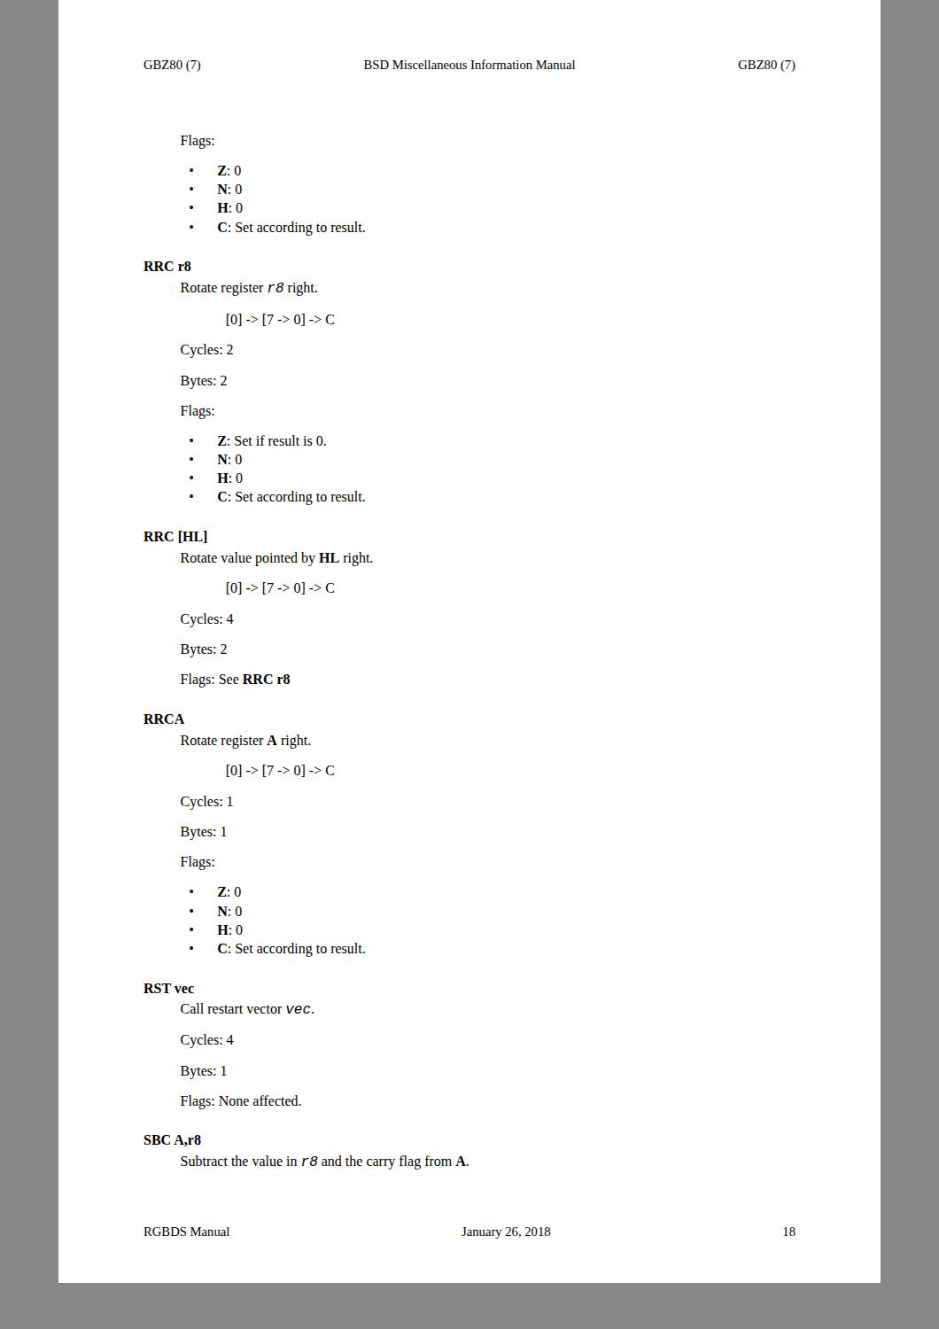GBZ80 (7) BSD Miscellaneous Information Manual GBZ80 (7)
Flags:
Z: 0
N: 0
H: 0
C: Set according to result.
RRC r8
Rotate register r8 right.
[0] -> [7 -> 0] -> C
Cycles: 2
Bytes: 2
Flags:
Z: Set if result is 0.
N: 0
H: 0
C: Set according to result.
RRC [HL]
Rotate value pointed by HL right.
[0] -> [7 -> 0] -> C
Cycles: 4
Bytes: 2
Flags: See RRC r8
RRCA
Rotate register A right.
[0] -> [7 -> 0] -> C
Cycles: 1
Bytes: 1
Flags:
Z: 0
N: 0
H: 0
C: Set according to result.
RST vec
Call restart vector vec.
Cycles: 4
Bytes: 1
Flags: None affected.
SBC A,r8
Subtract the value in r8 and the carry flag from A.
RGBDS Manual January 26, 2018 18